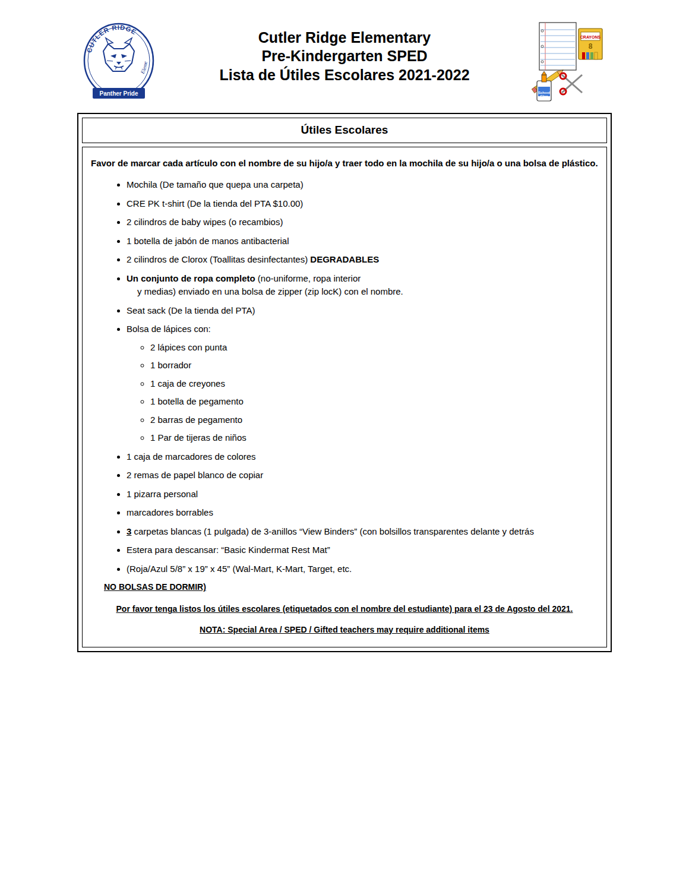CUTLER RIDGE Elementary Panther Pride
Cutler Ridge Elementary
Pre-Kindergarten SPED
Lista de Útiles Escolares 2021-2022
CRAYONS 8 School Glue
Útiles Escolares
Favor de marcar cada artículo con el nombre de su hijo/a y traer todo en la mochila de su hijo/a o una bolsa de plástico.
Mochila (De tamaño que quepa una carpeta)
CRE PK t-shirt (De la tienda del PTA $10.00)
2 cilindros de baby wipes (o recambios)
1 botella de jabón de manos antibacterial
2 cilindros de Clorox (Toallitas desinfectantes) DEGRADABLES
Un conjunto de ropa completo (no-uniforme, ropa interior y medias) enviado en una bolsa de zipper (zip locK) con el nombre.
Seat sack (De la tienda del PTA)
Bolsa de lápices con:
2 lápices con punta
1 borrador
1 caja de creyones
1 botella de pegamento
2 barras de pegamento
1 Par de tijeras de niños
1 caja de marcadores de colores
2 remas de papel blanco de copiar
1 pizarra personal
marcadores borrables
3 carpetas blancas (1 pulgada) de 3-anillos “View Binders” (con bolsillos transparentes delante y detrás
Estera para descansar: “Basic Kindermat Rest Mat”
(Roja/Azul 5/8” x 19” x 45” (Wal-Mart, K-Mart, Target, etc.
NO BOLSAS DE DORMIR)
Por favor tenga listos los útiles escolares (etiquetados con el nombre del estudiante) para el 23 de Agosto del 2021.
NOTA: Special Area / SPED / Gifted teachers may require additional items